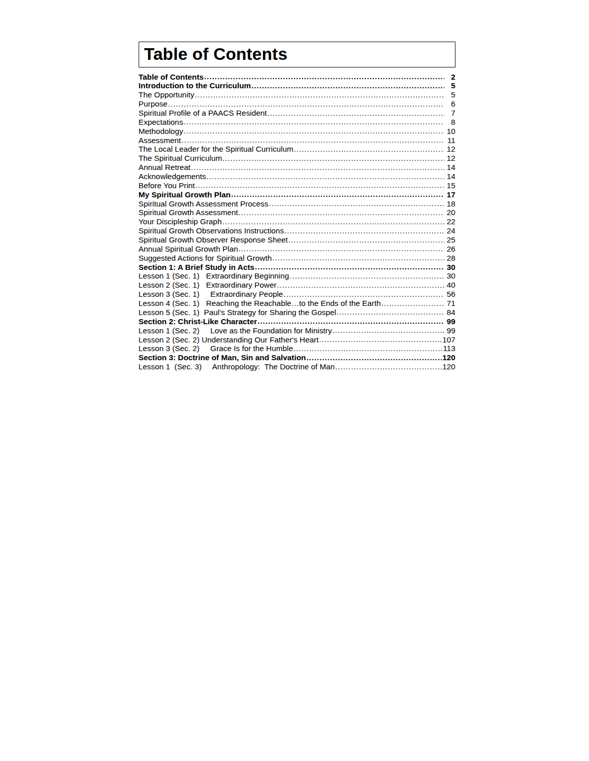Table of Contents
Table of Contents ........................................................................................................................... 2
Introduction to the Curriculum ..................................................................................................... 5
The Opportunity ............................................................................................................................. 5
Purpose ......................................................................................................................................... 6
Spiritual Profile of a PAACS Resident ....................................................................................................... 7
Expectations ................................................................................................................................. 8
Methodology ............................................................................................................................... 10
Assessment ................................................................................................................................. 11
The Local Leader for the Spiritual Curriculum ....................................................................................... 12
The Spiritual Curriculum ................................................................................................................. 12
Annual Retreat .............................................................................................................................. 14
Acknowledgements ..................................................................................................................... 14
Before You Print ........................................................................................................................... 15
My Spiritual Growth Plan ......................................................................................................... 17
Spiritual Growth Assessment Process ..................................................................................................... 18
Spiritual Growth Assessment ............................................................................................................. 20
Your Discipleship Graph ................................................................................................................. 22
Spiritual Growth Observations Instructions ........................................................................................... 24
Spiritual Growth Observer Response Sheet ........................................................................................... 25
Annual Spiritual Growth Plan ............................................................................................................. 26
Suggested Actions for Spiritual Growth ................................................................................................... 28
Section 1: A Brief Study in Acts .................................................................................................. 30
Lesson 1 (Sec. 1) Extraordinary Beginning ............................................................................................. 30
Lesson 2 (Sec. 1) Extraordinary Power ..................................................................................................... 40
Lesson 3 (Sec. 1) Extraordinary People ................................................................................................. 56
Lesson 4 (Sec. 1) Reaching the Reachable…to the Ends of the Earth ..................................................... 71
Lesson 5 (Sec. 1) Paul’s Strategy for Sharing the Gospel ......................................................................... 84
Section 2: Christ-Like Character ................................................................................................. 99
Lesson 1 (Sec. 2) Love as the Foundation for Ministry ........................................................................... 99
Lesson 2 (Sec. 2) Understanding Our Father's Heart ............................................................................. 107
Lesson 3 (Sec. 2) Grace Is for the Humble ............................................................................................. 113
Section 3: Doctrine of Man, Sin and Salvation ............................................................................. 120
Lesson 1 (Sec. 3) Anthropology: The Doctrine of Man ....................................................................... 120